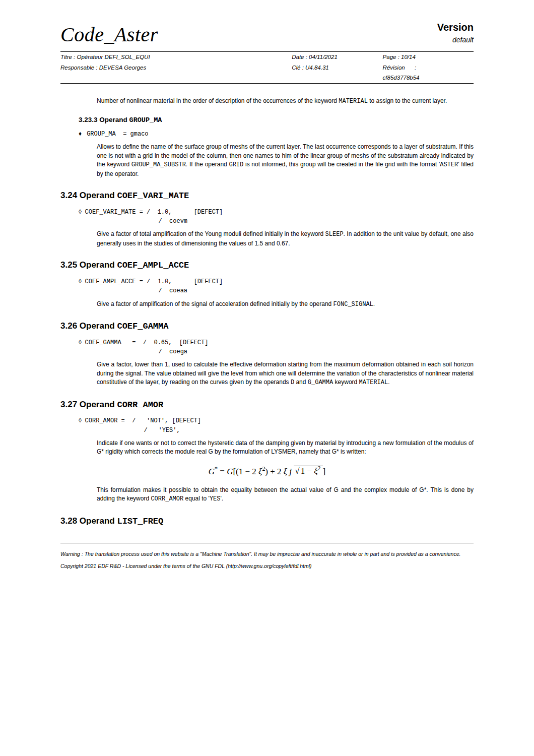Code_Aster
Version
default
| Titre : Opérateur DEFI_SOL_EQUI | Date : 04/11/2021 | Page : 10/14 |
| Responsable : DEVESA Georges | Clé : U4.84.31 | Révision : |
| | | cf85d3778b54 |
Number of nonlinear material in the order of description of the occurrences of the keyword MATERIAL to assign to the current layer.
3.23.3 Operand GROUP_MA
♦ GROUP_MA = gmaco
Allows to define the name of the surface group of meshs of the current layer. The last occurrence corresponds to a layer of substratum. If this one is not with a grid in the model of the column, then one names to him of the linear group of meshs of the substratum already indicated by the keyword GROUP_MA_SUBSTR. If the operand GRID is not informed, this group will be created in the file grid with the format 'ASTER' filled by the operator.
3.24 Operand COEF_VARI_MATE
◊ COEF_VARI_MATE = / 1.0, [DEFECT]
/ coevm
Give a factor of total amplification of the Young moduli defined initially in the keyword SLEEP. In addition to the unit value by default, one also generally uses in the studies of dimensioning the values of 1.5 and 0.67.
3.25 Operand COEF_AMPL_ACCE
◊ COEF_AMPL_ACCE = / 1.0, [DEFECT]
/ coeaa
Give a factor of amplification of the signal of acceleration defined initially by the operand FONC_SIGNAL.
3.26 Operand COEF_GAMMA
◊ COEF_GAMMA = / 0.65, [DEFECT]
/ coega
Give a factor, lower than 1, used to calculate the effective deformation starting from the maximum deformation obtained in each soil horizon during the signal. The value obtained will give the level from which one will determine the variation of the characteristics of nonlinear material constitutive of the layer, by reading on the curves given by the operands D and G_GAMMA keyword MATERIAL.
3.27 Operand CORR_AMOR
◊ CORR_AMOR = / 'NOT', [DEFECT]
/ 'YES',
Indicate if one wants or not to correct the hysteretic data of the damping given by material by introducing a new formulation of the modulus of G* rigidity which corrects the module real G by the formulation of LYSMER, namely that G* is written:
G* = G[(1 − 2 ξ2) + 2 ξ j √1 − ξ2]
This formulation makes it possible to obtain the equality between the actual value of G and the complex module of G*. This is done by adding the keyword CORR_AMOR equal to 'YES'.
3.28 Operand LIST_FREQ
Warning : The translation process used on this website is a "Machine Translation". It may be imprecise and inaccurate in whole or in part and is provided as a convenience.
Copyright 2021 EDF R&D - Licensed under the terms of the GNU FDL (http://www.gnu.org/copyleft/fdl.html)